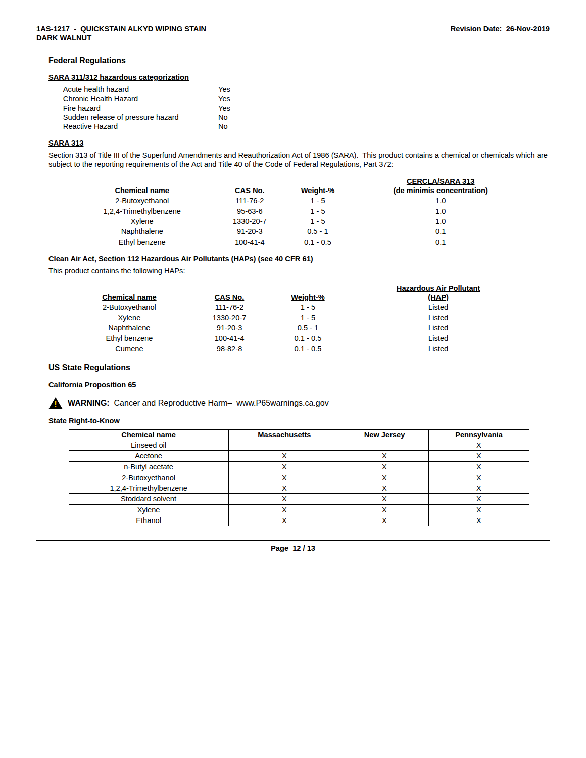1AS-1217 - QUICKSTAIN ALKYD WIPING STAIN
DARK WALNUT
Revision Date: 26-Nov-2019
Federal Regulations
SARA 311/312 hazardous categorization
Acute health hazard Yes
Chronic Health Hazard Yes
Fire hazard Yes
Sudden release of pressure hazard No
Reactive Hazard No
SARA 313
Section 313 of Title III of the Superfund Amendments and Reauthorization Act of 1986 (SARA). This product contains a chemical or chemicals which are subject to the reporting requirements of the Act and Title 40 of the Code of Federal Regulations, Part 372:
| Chemical name | CAS No. | Weight-% | CERCLA/SARA 313 (de minimis concentration) |
| --- | --- | --- | --- |
| 2-Butoxyethanol | 111-76-2 | 1 - 5 | 1.0 |
| 1,2,4-Trimethylbenzene | 95-63-6 | 1 - 5 | 1.0 |
| Xylene | 1330-20-7 | 1 - 5 | 1.0 |
| Naphthalene | 91-20-3 | 0.5 - 1 | 0.1 |
| Ethyl benzene | 100-41-4 | 0.1 - 0.5 | 0.1 |
Clean Air Act, Section 112 Hazardous Air Pollutants (HAPs) (see 40 CFR 61)
This product contains the following HAPs:
| Chemical name | CAS No. | Weight-% | Hazardous Air Pollutant (HAP) |
| --- | --- | --- | --- |
| 2-Butoxyethanol | 111-76-2 | 1 - 5 | Listed |
| Xylene | 1330-20-7 | 1 - 5 | Listed |
| Naphthalene | 91-20-3 | 0.5 - 1 | Listed |
| Ethyl benzene | 100-41-4 | 0.1 - 0.5 | Listed |
| Cumene | 98-82-8 | 0.1 - 0.5 | Listed |
US State Regulations
California Proposition 65
WARNING: Cancer and Reproductive Harm– www.P65warnings.ca.gov
State Right-to-Know
| Chemical name | Massachusetts | New Jersey | Pennsylvania |
| --- | --- | --- | --- |
| Linseed oil | | | X |
| Acetone | X | X | X |
| n-Butyl acetate | X | X | X |
| 2-Butoxyethanol | X | X | X |
| 1,2,4-Trimethylbenzene | X | X | X |
| Stoddard solvent | X | X | X |
| Xylene | X | X | X |
| Ethanol | X | X | X |
Page 12 / 13